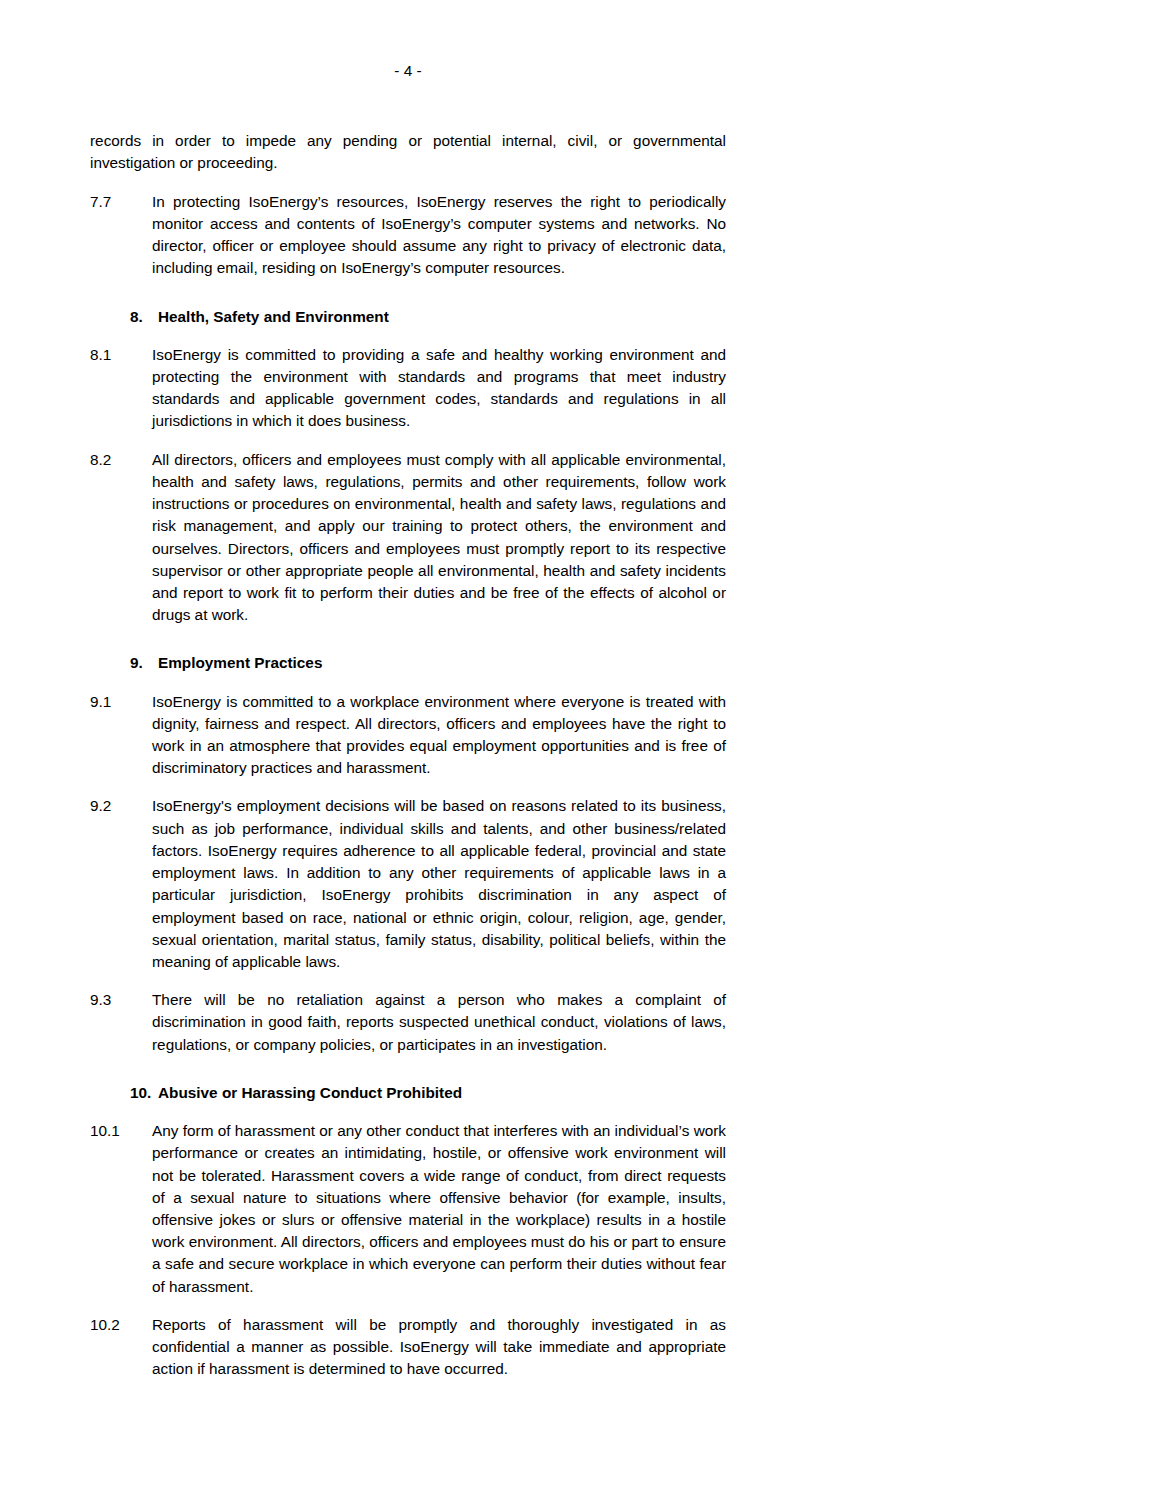- 4 -
records in order to impede any pending or potential internal, civil, or governmental investigation or proceeding.
7.7
In protecting IsoEnergy’s resources, IsoEnergy reserves the right to periodically monitor access and contents of IsoEnergy’s computer systems and networks. No director, officer or employee should assume any right to privacy of electronic data, including email, residing on IsoEnergy’s computer resources.
8. Health, Safety and Environment
8.1
IsoEnergy is committed to providing a safe and healthy working environment and protecting the environment with standards and programs that meet industry standards and applicable government codes, standards and regulations in all jurisdictions in which it does business.
8.2
All directors, officers and employees must comply with all applicable environmental, health and safety laws, regulations, permits and other requirements, follow work instructions or procedures on environmental, health and safety laws, regulations and risk management, and apply our training to protect others, the environment and ourselves. Directors, officers and employees must promptly report to its respective supervisor or other appropriate people all environmental, health and safety incidents and report to work fit to perform their duties and be free of the effects of alcohol or drugs at work.
9. Employment Practices
9.1
IsoEnergy is committed to a workplace environment where everyone is treated with dignity, fairness and respect. All directors, officers and employees have the right to work in an atmosphere that provides equal employment opportunities and is free of discriminatory practices and harassment.
9.2
IsoEnergy's employment decisions will be based on reasons related to its business, such as job performance, individual skills and talents, and other business/related factors. IsoEnergy requires adherence to all applicable federal, provincial and state employment laws. In addition to any other requirements of applicable laws in a particular jurisdiction, IsoEnergy prohibits discrimination in any aspect of employment based on race, national or ethnic origin, colour, religion, age, gender, sexual orientation, marital status, family status, disability, political beliefs, within the meaning of applicable laws.
9.3
There will be no retaliation against a person who makes a complaint of discrimination in good faith, reports suspected unethical conduct, violations of laws, regulations, or company policies, or participates in an investigation.
10. Abusive or Harassing Conduct Prohibited
10.1
Any form of harassment or any other conduct that interferes with an individual’s work performance or creates an intimidating, hostile, or offensive work environment will not be tolerated. Harassment covers a wide range of conduct, from direct requests of a sexual nature to situations where offensive behavior (for example, insults, offensive jokes or slurs or offensive material in the workplace) results in a hostile work environment. All directors, officers and employees must do his or part to ensure a safe and secure workplace in which everyone can perform their duties without fear of harassment.
10.2
Reports of harassment will be promptly and thoroughly investigated in as confidential a manner as possible. IsoEnergy will take immediate and appropriate action if harassment is determined to have occurred.